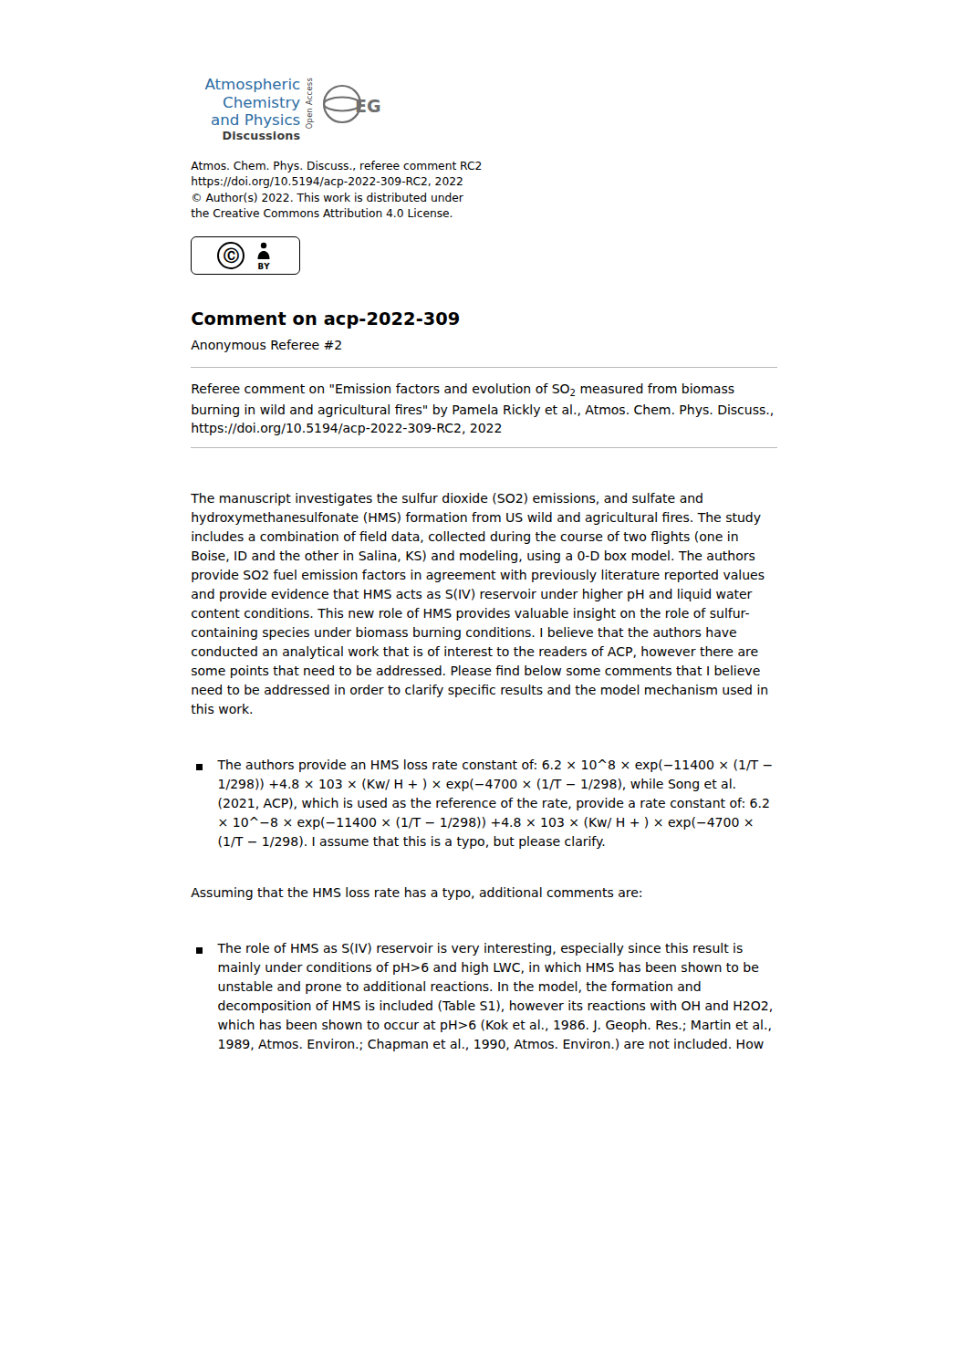Atmospheric Chemistry and Physics Discussions
Open Access
EGU
Atmos. Chem. Phys. Discuss., referee comment RC2
https://doi.org/10.5194/acp-2022-309-RC2, 2022
© Author(s) 2022. This work is distributed under
the Creative Commons Attribution 4.0 License.
Ⓒ
BY
Comment on acp-2022-309
Anonymous Referee #2
Referee comment on "Emission factors and evolution of SO2 measured from biomass burning in wild and agricultural fires" by Pamela Rickly et al., Atmos. Chem. Phys. Discuss., https://doi.org/10.5194/acp-2022-309-RC2, 2022
The manuscript investigates the sulfur dioxide (SO2) emissions, and sulfate and hydroxymethanesulfonate (HMS) formation from US wild and agricultural fires. The study includes a combination of field data, collected during the course of two flights (one in Boise, ID and the other in Salina, KS) and modeling, using a 0-D box model. The authors provide SO2 fuel emission factors in agreement with previously literature reported values and provide evidence that HMS acts as S(IV) reservoir under higher pH and liquid water content conditions. This new role of HMS provides valuable insight on the role of sulfur-containing species under biomass burning conditions. I believe that the authors have conducted an analytical work that is of interest to the readers of ACP, however there are some points that need to be addressed. Please find below some comments that I believe need to be addressed in order to clarify specific results and the model mechanism used in this work.
The authors provide an HMS loss rate constant of: 6.2 × 10^8 × exp(−11400 × (1/T − 1/298)) +4.8 × 103 × (Kw/ H + ) × exp(−4700 × (1/T − 1/298), while Song et al. (2021, ACP), which is used as the reference of the rate, provide a rate constant of: 6.2 × 10^−8 × exp(−11400 × (1/T − 1/298)) +4.8 × 103 × (Kw/ H + ) × exp(−4700 × (1/T − 1/298). I assume that this is a typo, but please clarify.
Assuming that the HMS loss rate has a typo, additional comments are:
The role of HMS as S(IV) reservoir is very interesting, especially since this result is mainly under conditions of pH>6 and high LWC, in which HMS has been shown to be unstable and prone to additional reactions. In the model, the formation and decomposition of HMS is included (Table S1), however its reactions with OH and H2O2, which has been shown to occur at pH>6 (Kok et al., 1986. J. Geoph. Res.; Martin et al., 1989, Atmos. Environ.; Chapman et al., 1990, Atmos. Environ.) are not included. How